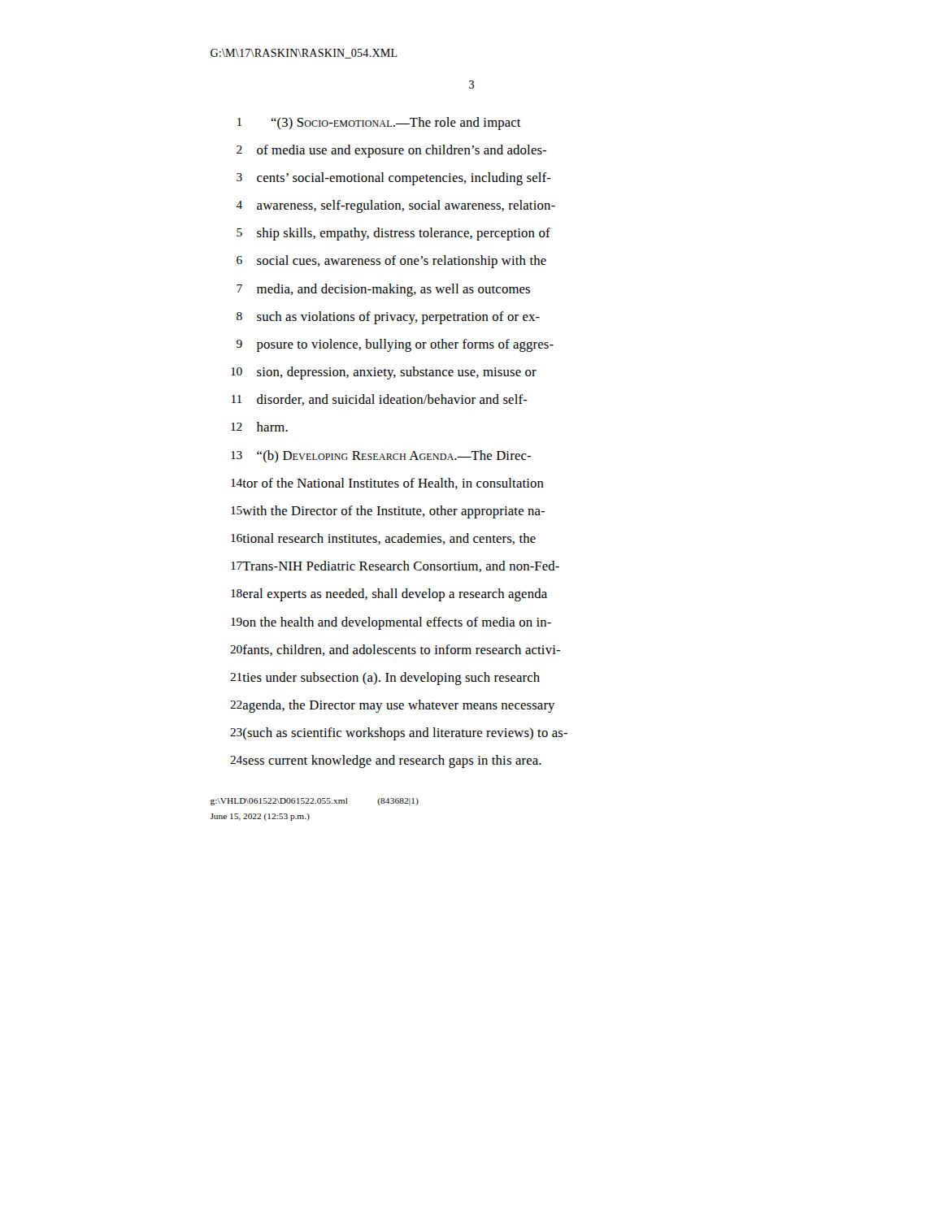G:\M\17\RASKIN\RASKIN_054.XML
3
| 1 | “(3) Socio-emotional .—The role and impact |
| 2 | of media use and exposure on children’s and adoles- |
| 3 | cents’ social-emotional competencies, including self- |
| 4 | awareness, self-regulation, social awareness, relation- |
| 5 | ship skills, empathy, distress tolerance, perception of |
| 6 | social cues, awareness of one’s relationship with the |
| 7 | media, and decision-making, as well as outcomes |
| 8 | such as violations of privacy, perpetration of or ex- |
| 9 | posure to violence, bullying or other forms of aggres- |
| 10 | sion, depression, anxiety, substance use, misuse or |
| 11 | disorder, and suicidal ideation/behavior and self- |
| 12 | harm. |
| 13 | “(b) Developing Research Agenda .—The Direc- |
| 14 | tor of the National Institutes of Health, in consultation |
| 15 | with the Director of the Institute, other appropriate na- |
| 16 | tional research institutes, academies, and centers, the |
| 17 | Trans-NIH Pediatric Research Consortium, and non-Fed- |
| 18 | eral experts as needed, shall develop a research agenda |
| 19 | on the health and developmental effects of media on in- |
| 20 | fants, children, and adolescents to inform research activi- |
| 21 | ties under subsection (a). In developing such research |
| 22 | agenda, the Director may use whatever means necessary |
| 23 | (such as scientific workshops and literature reviews) to as- |
| 24 | sess current knowledge and research gaps in this area. |
g:\VHLD\061522\D061522.055.xml (843682|1)
June 15, 2022 (12:53 p.m.)